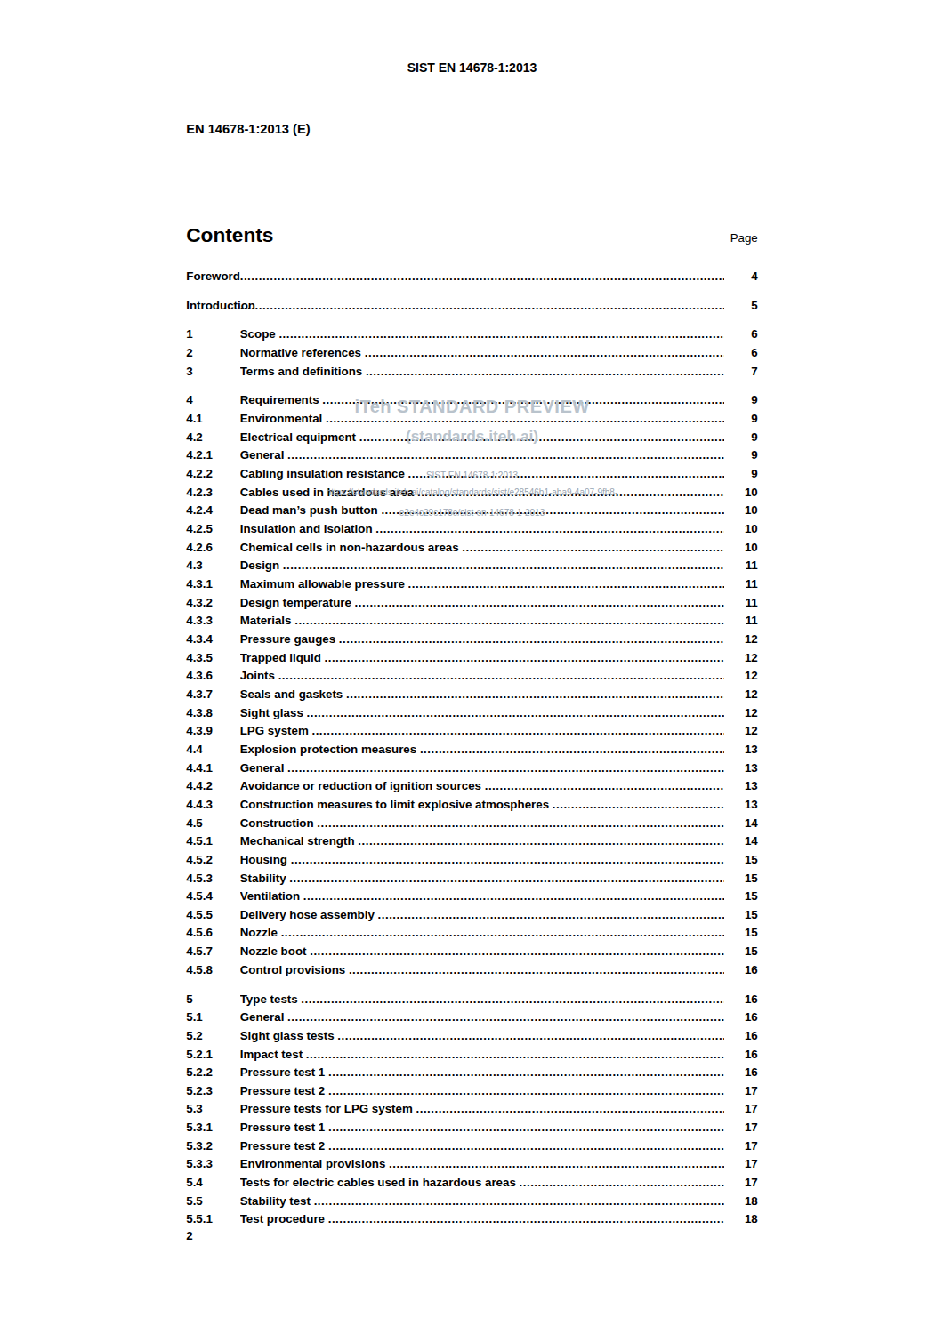SIST EN 14678-1:2013
EN 14678-1:2013 (E)
Contents
Page
| Foreword | ................................................................................................................................................. | 4 |
| Introduction | .......................................................................................................................................... | 5 |
| 1 | Scope ................................................................................................................................. | 6 |
| 2 | Normative references ....................................................................................................... | 6 |
| 3 | Terms and definitions ....................................................................................................... | 7 |
| 4 | Requirements ................................................................................................................. | 9 |
| 4.1 | Environmental ................................................................................................................ | 9 |
| 4.2 | Electrical equipment ......................................................................................................... | 9 |
| 4.2.1 | General ............................................................................................................................... | 9 |
| 4.2.2 | Cabling insulation resistance ............................................................................................. | 9 |
| 4.2.3 | Cables used in hazardous area .......................................................................................... | 10 |
| 4.2.4 | Dead man’s push button ..................................................................................................... | 10 |
| 4.2.5 | Insulation and isolation ....................................................................................................... | 10 |
| 4.2.6 | Chemical cells in non-hazardous areas .............................................................................. | 10 |
| 4.3 | Design ................................................................................................................................ | 11 |
| 4.3.1 | Maximum allowable pressure ............................................................................................. | 11 |
| 4.3.2 | Design temperature .......................................................................................................... | 11 |
| 4.3.3 | Materials ............................................................................................................................. | 11 |
| 4.3.4 | Pressure gauges ................................................................................................................ | 12 |
| 4.3.5 | Trapped liquid ....................................................................................................................... | 12 |
| 4.3.6 | Joints ................................................................................................................................. | 12 |
| 4.3.7 | Seals and gaskets .............................................................................................................. | 12 |
| 4.3.8 | Sight glass ........................................................................................................................... | 12 |
| 4.3.9 | LPG system ......................................................................................................................... | 12 |
| 4.4 | Explosion protection measures .......................................................................................... | 13 |
| 4.4.1 | General ............................................................................................................................... | 13 |
| 4.4.2 | Avoidance or reduction of ignition sources ....................................................................... | 13 |
| 4.4.3 | Construction measures to limit explosive atmospheres .................................................. | 13 |
| 4.5 | Construction ......................................................................................................................... | 14 |
| 4.5.1 | Mechanical strength .......................................................................................................... | 14 |
| 4.5.2 | Housing .............................................................................................................................. | 15 |
| 4.5.3 | Stability .............................................................................................................................. | 15 |
| 4.5.4 | Ventilation ........................................................................................................................... | 15 |
| 4.5.5 | Delivery hose assembly ....................................................................................................... | 15 |
| 4.5.6 | Nozzle ................................................................................................................................. | 15 |
| 4.5.7 | Nozzle boot ......................................................................................................................... | 15 |
| 4.5.8 | Control provisions ............................................................................................................... | 16 |
| 5 | Type tests ............................................................................................................................ | 16 |
| 5.1 | General ............................................................................................................................... | 16 |
| 5.2 | Sight glass tests ................................................................................................................. | 16 |
| 5.2.1 | Impact test .......................................................................................................................... | 16 |
| 5.2.2 | Pressure test 1 ..................................................................................................................... | 16 |
| 5.2.3 | Pressure test 2 ..................................................................................................................... | 17 |
| 5.3 | Pressure tests for LPG system ........................................................................................... | 17 |
| 5.3.1 | Pressure test 1 ..................................................................................................................... | 17 |
| 5.3.2 | Pressure test 2 ..................................................................................................................... | 17 |
| 5.3.3 | Environmental provisions ..................................................................................................... | 17 |
| 5.4 | Tests for electric cables used in hazardous areas ............................................................. | 17 |
| 5.5 | Stability test ......................................................................................................................... | 18 |
| 5.5.1 | Test procedure ..................................................................................................................... | 18 |
iTeh STANDARD PREVIEW
(standards.iteh.ai)
SIST EN 14678-1:2013
https://standards.iteh.ai/catalog/standards/sist/e28546b1-aba9-4a07-9fb8-
e2e4c29c178e/sist-en-14678-1-2013
2